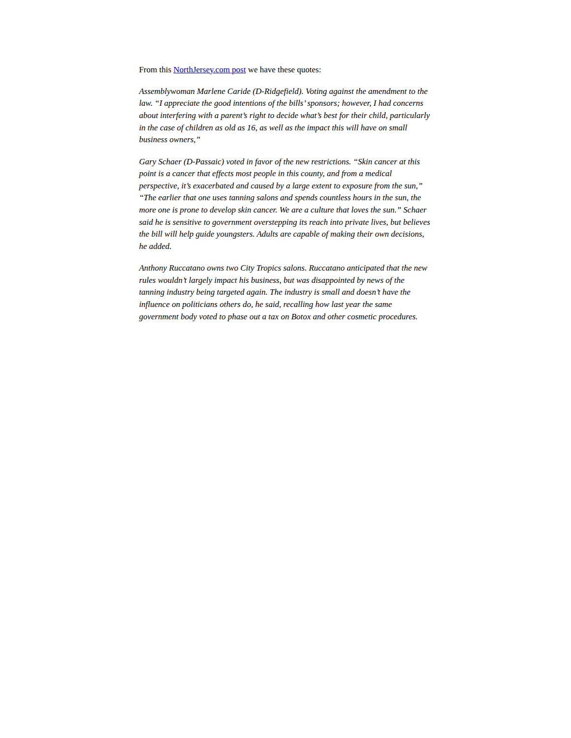From this NorthJersey.com post we have these quotes:
Assemblywoman Marlene Caride (D-Ridgefield). Voting against the amendment to the law. “I appreciate the good intentions of the bills’ sponsors; however, I had concerns about interfering with a parent’s right to decide what’s best for their child, particularly in the case of children as old as 16, as well as the impact this will have on small business owners,”
Gary Schaer (D-Passaic) voted in favor of the new restrictions. “Skin cancer at this point is a cancer that effects most people in this county, and from a medical perspective, it’s exacerbated and caused by a large extent to exposure from the sun,” “The earlier that one uses tanning salons and spends countless hours in the sun, the more one is prone to develop skin cancer. We are a culture that loves the sun.” Schaer said he is sensitive to government overstepping its reach into private lives, but believes the bill will help guide youngsters. Adults are capable of making their own decisions, he added.
Anthony Ruccatano owns two City Tropics salons. Ruccatano anticipated that the new rules wouldn’t largely impact his business, but was disappointed by news of the tanning industry being targeted again. The industry is small and doesn’t have the influence on politicians others do, he said, recalling how last year the same government body voted to phase out a tax on Botox and other cosmetic procedures.